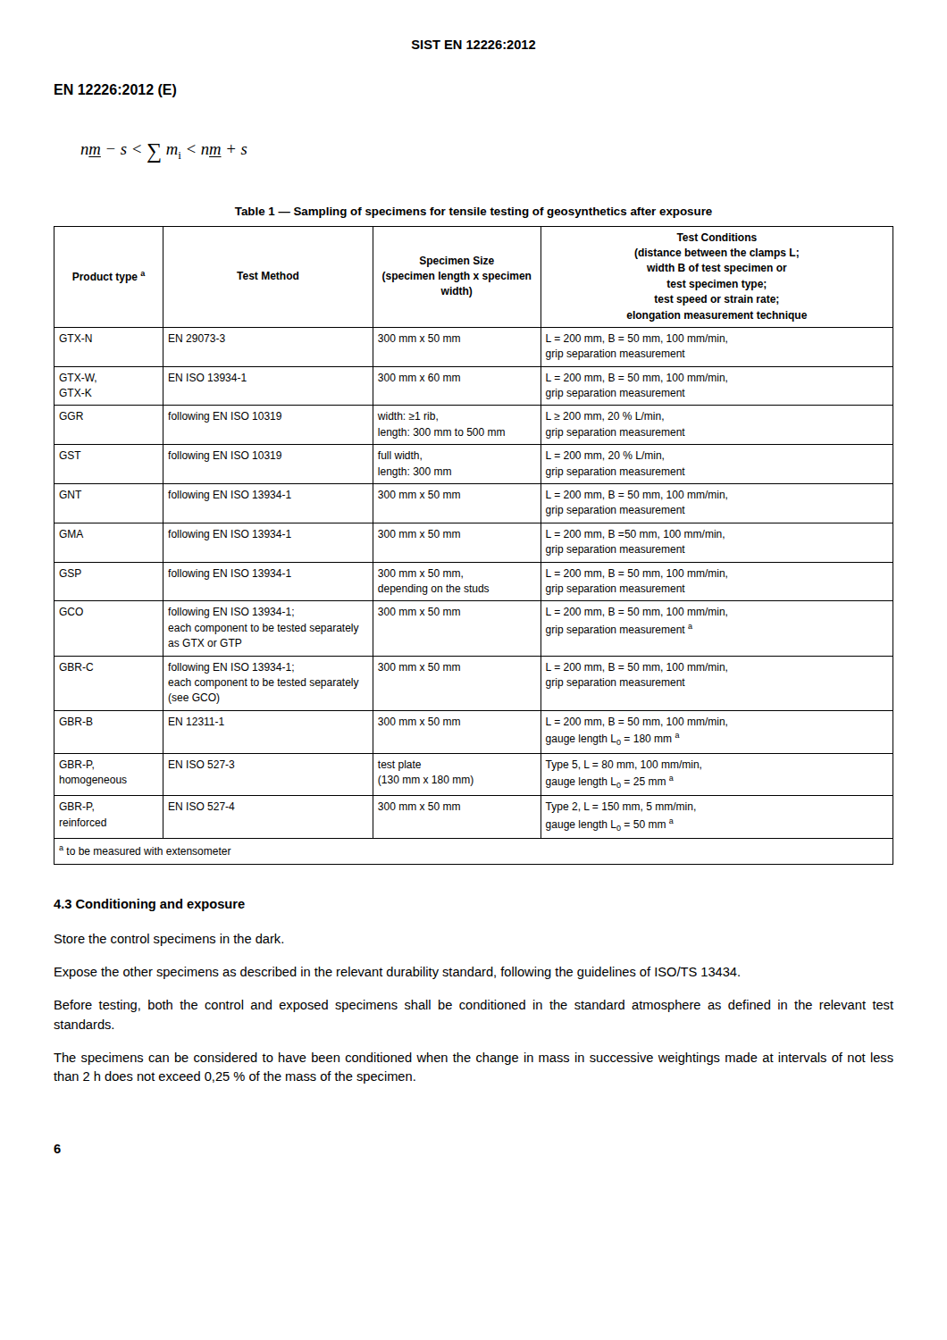SIST EN 12226:2012
EN 12226:2012 (E)
nm − s < ∑ mi < nm + s
Table 1 — Sampling of specimens for tensile testing of geosynthetics after exposure
| Product type a | Test Method | Specimen Size (specimen length x specimen width) | Test Conditions (distance between the clamps L; width B of test specimen or test specimen type; test speed or strain rate; elongation measurement technique |
| --- | --- | --- | --- |
| GTX-N | EN 29073-3 | 300 mm x 50 mm | L = 200 mm, B = 50 mm, 100 mm/min, grip separation measurement |
| GTX-W, GTX-K | EN ISO 13934-1 | 300 mm x 60 mm | L = 200 mm, B = 50 mm, 100 mm/min, grip separation measurement |
| GGR | following EN ISO 10319 | width: ≥1 rib, length: 300 mm to 500 mm | L ≥ 200 mm, 20 % L/min, grip separation measurement |
| GST | following EN ISO 10319 | full width, length: 300 mm | L = 200 mm, 20 % L/min, grip separation measurement |
| GNT | following EN ISO 13934-1 | 300 mm x 50 mm | L = 200 mm, B = 50 mm, 100 mm/min, grip separation measurement |
| GMA | following EN ISO 13934-1 | 300 mm x 50 mm | L = 200 mm, B =50 mm, 100 mm/min, grip separation measurement |
| GSP | following EN ISO 13934-1 | 300 mm x 50 mm, depending on the studs | L = 200 mm, B = 50 mm, 100 mm/min, grip separation measurement |
| GCO | following EN ISO 13934-1; each component to be tested separately as GTX or GTP | 300 mm x 50 mm | L = 200 mm, B = 50 mm, 100 mm/min, grip separation measurement a |
| GBR-C | following EN ISO 13934-1; each component to be tested separately (see GCO) | 300 mm x 50 mm | L = 200 mm, B = 50 mm, 100 mm/min, grip separation measurement |
| GBR-B | EN 12311-1 | 300 mm x 50 mm | L = 200 mm, B = 50 mm, 100 mm/min, gauge length L 0 = 180 mm a |
| GBR-P, homogeneous | EN ISO 527-3 | test plate (130 mm x 180 mm) | Type 5, L = 80 mm, 100 mm/min, gauge length L 0 = 25 mm a |
| GBR-P, reinforced | EN ISO 527-4 | 300 mm x 50 mm | Type 2, L = 150 mm, 5 mm/min, gauge length L 0 = 50 mm a |
| a to be measured with extensometer |
4.3 Conditioning and exposure
Store the control specimens in the dark.
Expose the other specimens as described in the relevant durability standard, following the guidelines of ISO/TS 13434.
Before testing, both the control and exposed specimens shall be conditioned in the standard atmosphere as defined in the relevant test standards.
The specimens can be considered to have been conditioned when the change in mass in successive weightings made at intervals of not less than 2 h does not exceed 0,25 % of the mass of the specimen.
6